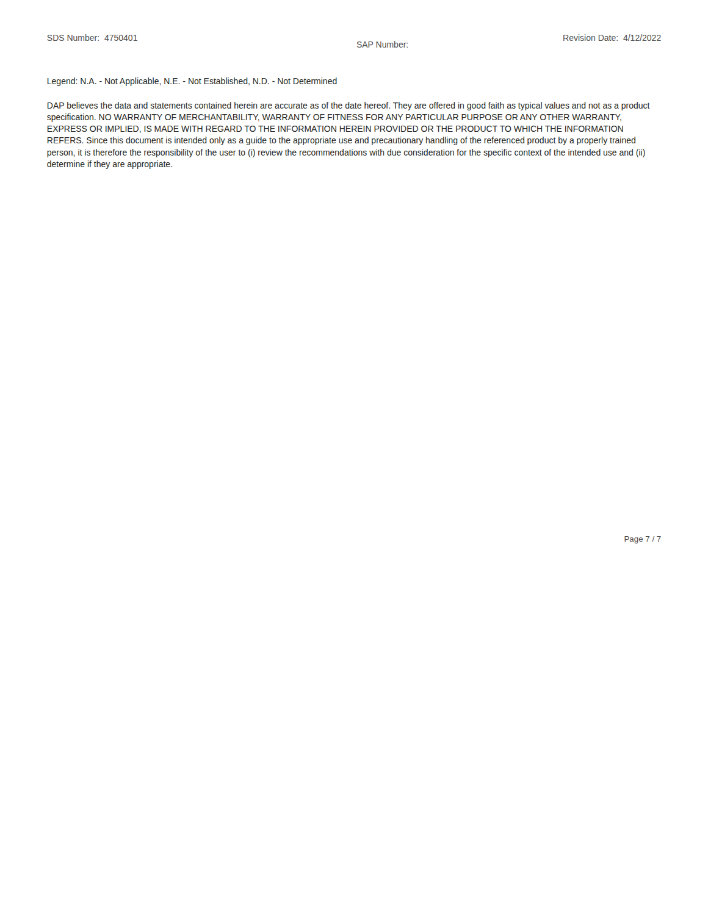SDS Number: 4750401
SAP Number:
Revision Date: 4/12/2022
Legend: N.A. - Not Applicable, N.E. - Not Established, N.D. - Not Determined
DAP believes the data and statements contained herein are accurate as of the date hereof. They are offered in good faith as typical values and not as a product specification. NO WARRANTY OF MERCHANTABILITY, WARRANTY OF FITNESS FOR ANY PARTICULAR PURPOSE OR ANY OTHER WARRANTY, EXPRESS OR IMPLIED, IS MADE WITH REGARD TO THE INFORMATION HEREIN PROVIDED OR THE PRODUCT TO WHICH THE INFORMATION REFERS. Since this document is intended only as a guide to the appropriate use and precautionary handling of the referenced product by a properly trained person, it is therefore the responsibility of the user to (i) review the recommendations with due consideration for the specific context of the intended use and (ii) determine if they are appropriate.
Page 7 / 7